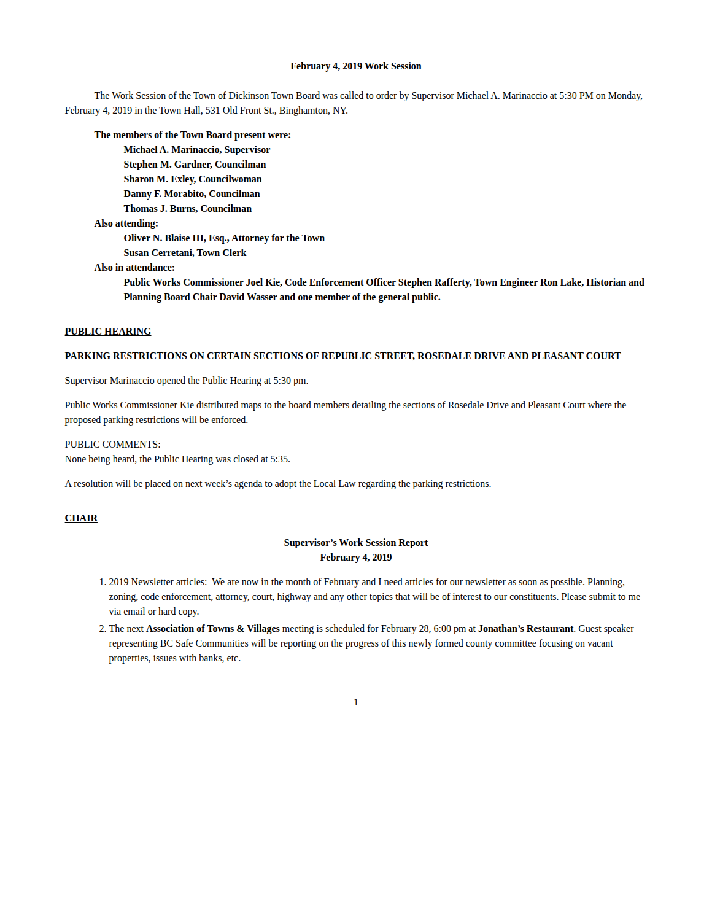February 4, 2019 Work Session
The Work Session of the Town of Dickinson Town Board was called to order by Supervisor Michael A. Marinaccio at 5:30 PM on Monday, February 4, 2019 in the Town Hall, 531 Old Front St., Binghamton, NY.
The members of the Town Board present were:
Michael A. Marinaccio, Supervisor
Stephen M. Gardner, Councilman
Sharon M. Exley, Councilwoman
Danny F. Morabito, Councilman
Thomas J. Burns, Councilman
Also attending:
Oliver N. Blaise III, Esq., Attorney for the Town
Susan Cerretani, Town Clerk
Also in attendance:
Public Works Commissioner Joel Kie, Code Enforcement Officer Stephen Rafferty, Town Engineer Ron Lake, Historian and Planning Board Chair David Wasser and one member of the general public.
PUBLIC HEARING
PARKING RESTRICTIONS ON CERTAIN SECTIONS OF REPUBLIC STREET, ROSEDALE DRIVE AND PLEASANT COURT
Supervisor Marinaccio opened the Public Hearing at 5:30 pm.
Public Works Commissioner Kie distributed maps to the board members detailing the sections of Rosedale Drive and Pleasant Court where the proposed parking restrictions will be enforced.
PUBLIC COMMENTS:
None being heard, the Public Hearing was closed at 5:35.
A resolution will be placed on next week’s agenda to adopt the Local Law regarding the parking restrictions.
CHAIR
Supervisor’s Work Session Report
February 4, 2019
2019 Newsletter articles: We are now in the month of February and I need articles for our newsletter as soon as possible. Planning, zoning, code enforcement, attorney, court, highway and any other topics that will be of interest to our constituents. Please submit to me via email or hard copy.
The next Association of Towns & Villages meeting is scheduled for February 28, 6:00 pm at Jonathan’s Restaurant. Guest speaker representing BC Safe Communities will be reporting on the progress of this newly formed county committee focusing on vacant properties, issues with banks, etc.
1